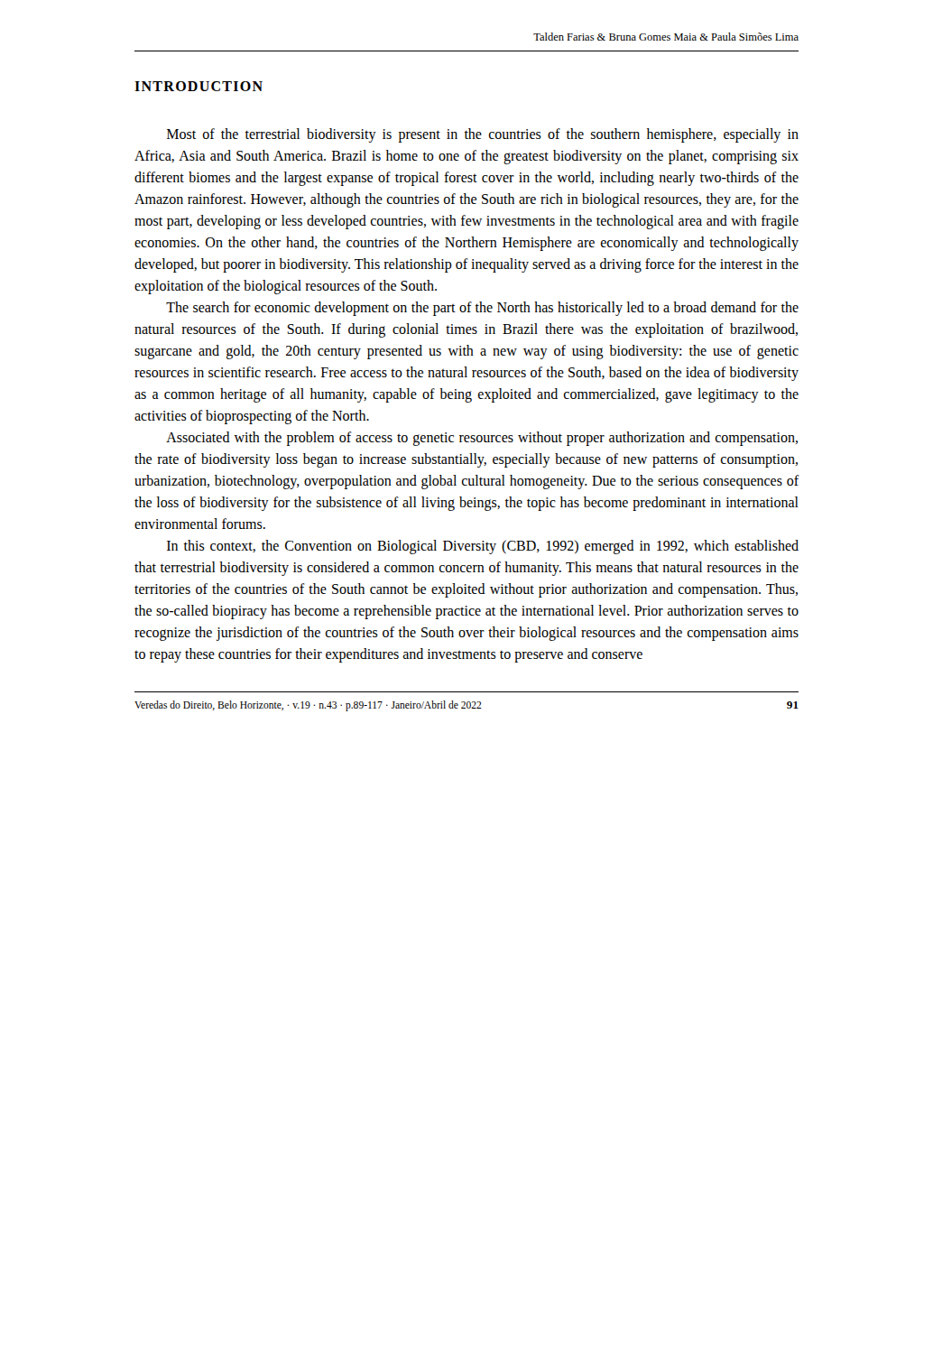Talden Farias & Bruna Gomes Maia & Paula Simões Lima
INTRODUCTION
Most of the terrestrial biodiversity is present in the countries of the southern hemisphere, especially in Africa, Asia and South America. Brazil is home to one of the greatest biodiversity on the planet, comprising six different biomes and the largest expanse of tropical forest cover in the world, including nearly two-thirds of the Amazon rainforest. However, although the countries of the South are rich in biological resources, they are, for the most part, developing or less developed countries, with few investments in the technological area and with fragile economies. On the other hand, the countries of the Northern Hemisphere are economically and technologically developed, but poorer in biodiversity. This relationship of inequality served as a driving force for the interest in the exploitation of the biological resources of the South.
The search for economic development on the part of the North has historically led to a broad demand for the natural resources of the South. If during colonial times in Brazil there was the exploitation of brazilwood, sugarcane and gold, the 20th century presented us with a new way of using biodiversity: the use of genetic resources in scientific research. Free access to the natural resources of the South, based on the idea of biodiversity as a common heritage of all humanity, capable of being exploited and commercialized, gave legitimacy to the activities of bioprospecting of the North.
Associated with the problem of access to genetic resources without proper authorization and compensation, the rate of biodiversity loss began to increase substantially, especially because of new patterns of consumption, urbanization, biotechnology, overpopulation and global cultural homogeneity. Due to the serious consequences of the loss of biodiversity for the subsistence of all living beings, the topic has become predominant in international environmental forums.
In this context, the Convention on Biological Diversity (CBD, 1992) emerged in 1992, which established that terrestrial biodiversity is considered a common concern of humanity. This means that natural resources in the territories of the countries of the South cannot be exploited without prior authorization and compensation. Thus, the so-called biopiracy has become a reprehensible practice at the international level. Prior authorization serves to recognize the jurisdiction of the countries of the South over their biological resources and the compensation aims to repay these countries for their expenditures and investments to preserve and conserve
Veredas do Direito, Belo Horizonte, · v.19 · n.43 · p.89-117 · Janeiro/Abril de 2022 91